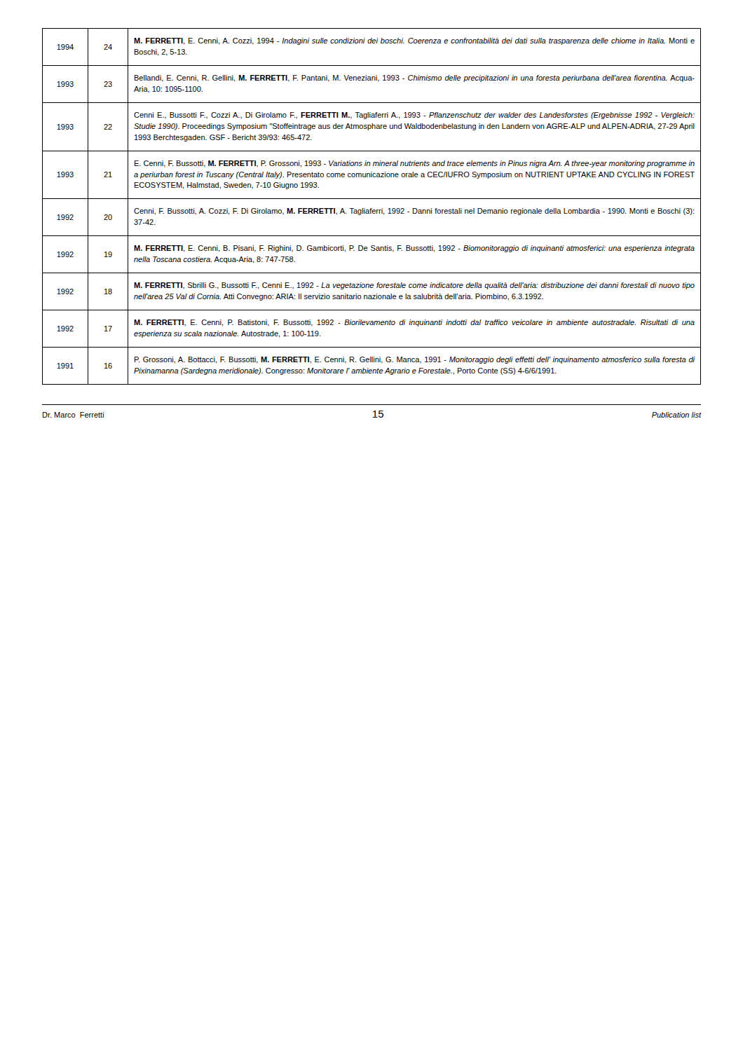| 1994 | 24 | M. FERRETTI , E. Cenni, A. Cozzi, 1994 - Indagini sulle condizioni dei boschi. Coerenza e confrontabilità dei dati sulla trasparenza delle chiome in Italia. Monti e Boschi, 2, 5-13. |
| 1993 | 23 | Bellandi, E. Cenni, R. Gellini, M. FERRETTI , F. Pantani, M. Veneziani, 1993 - Chimismo delle precipitazioni in una foresta periurbana dell'area fiorentina. Acqua-Aria, 10: 1095-1100. |
| 1993 | 22 | Cenni E., Bussotti F., Cozzi A., Di Girolamo F., FERRETTI M. , Tagliaferri A., 1993 - Pflanzenschutz der walder des Landesforstes (Ergebnisse 1992 - Vergleich: Studie 1990) . Proceedings Symposium "Stoffeintrage aus der Atmosphare und Waldbodenbelastung in den Landern von AGRE-ALP und ALPEN-ADRIA, 27-29 April 1993 Berchtesgaden. GSF - Bericht 39/93: 465-472. |
| 1993 | 21 | E. Cenni, F. Bussotti, M. FERRETTI , P. Grossoni, 1993 - Variations in mineral nutrients and trace elements in Pinus nigra Arn. A three-year monitoring programme in a periurban forest in Tuscany (Central Italy) . Presentato come comunicazione orale a CEC/IUFRO Symposium on NUTRIENT UPTAKE AND CYCLING IN FOREST ECOSYSTEM, Halmstad, Sweden, 7-10 Giugno 1993. |
| 1992 | 20 | Cenni, F. Bussotti, A. Cozzi, F. Di Girolamo, M. FERRETTI , A. Tagliaferri, 1992 - Danni forestali nel Demanio regionale della Lombardia - 1990. Monti e Boschi (3): 37-42. |
| 1992 | 19 | M. FERRETTI , E. Cenni, B. Pisani, F. Righini, D. Gambicorti, P. De Santis, F. Bussotti, 1992 - Biomonitoraggio di inquinanti atmosferici: una esperienza integrata nella Toscana costiera. Acqua-Aria, 8: 747-758. |
| 1992 | 18 | M. FERRETTI , Sbrilli G., Bussotti F., Cenni E., 1992 - La vegetazione forestale come indicatore della qualità dell'aria: distribuzione dei danni forestali di nuovo tipo nell'area 25 Val di Cornia. Atti Convegno: ARIA: Il servizio sanitario nazionale e la salubrità dell'aria. Piombino, 6.3.1992. |
| 1992 | 17 | M. FERRETTI , E. Cenni, P. Batistoni, F. Bussotti, 1992 - Biorilevamento di inquinanti indotti dal traffico veicolare in ambiente autostradale. Risultati di una esperienza su scala nazionale. Autostrade, 1: 100-119. |
| 1991 | 16 | P. Grossoni, A. Bottacci, F. Bussotti, M. FERRETTI , E. Cenni, R. Gellini, G. Manca, 1991 - Monitoraggio degli effetti dell' inquinamento atmosferico sulla foresta di Pixinamanna (Sardegna meridionale) . Congresso: Monitorare l' ambiente Agrario e Forestale. , Porto Conte (SS) 4-6/6/1991. |
Dr. Marco Ferretti 15 Publication list